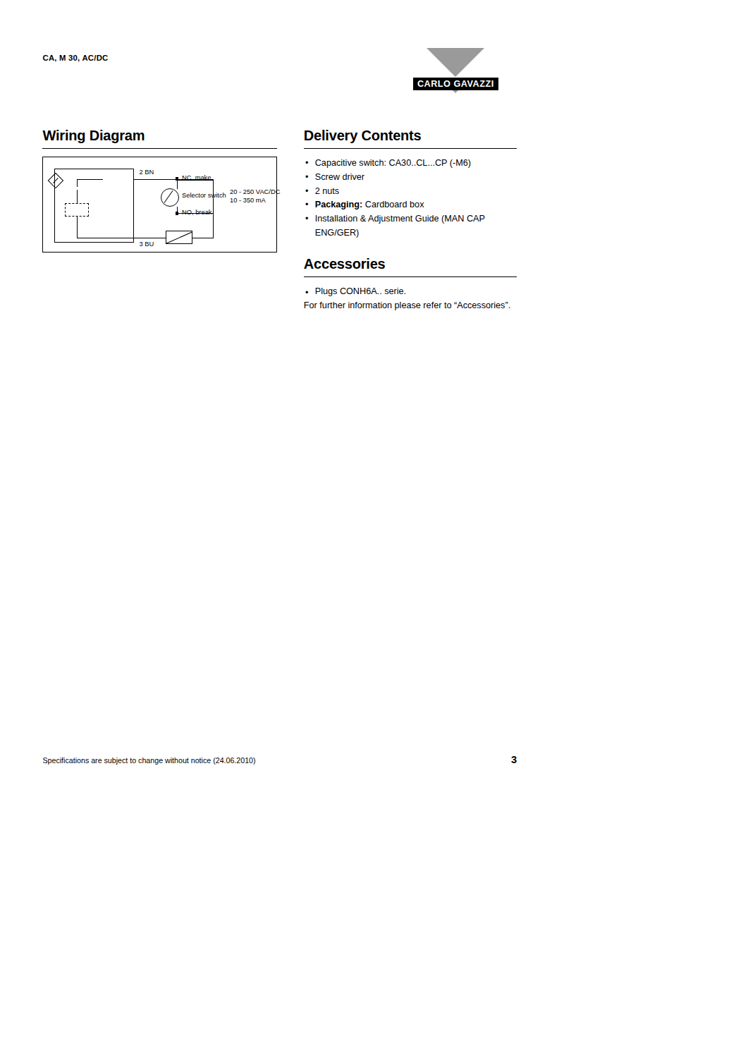CA, M 30, AC/DC
CARLO GAVAZZI
Wiring Diagram
2 BN 3 BU NC, make Selector switch NO, break 20 - 250 VAC/DC
10 - 350 mA
Delivery Contents
Capacitive switch: CA30..CL...CP (-M6)
Screw driver
2 nuts
Packaging: Cardboard box
Installation & Adjustment Guide (MAN CAP ENG/GER)
Accessories
Plugs CONH6A.. serie.
For further information please refer to “Accessories”.
Specifications are subject to change without notice (24.06.2010) 3